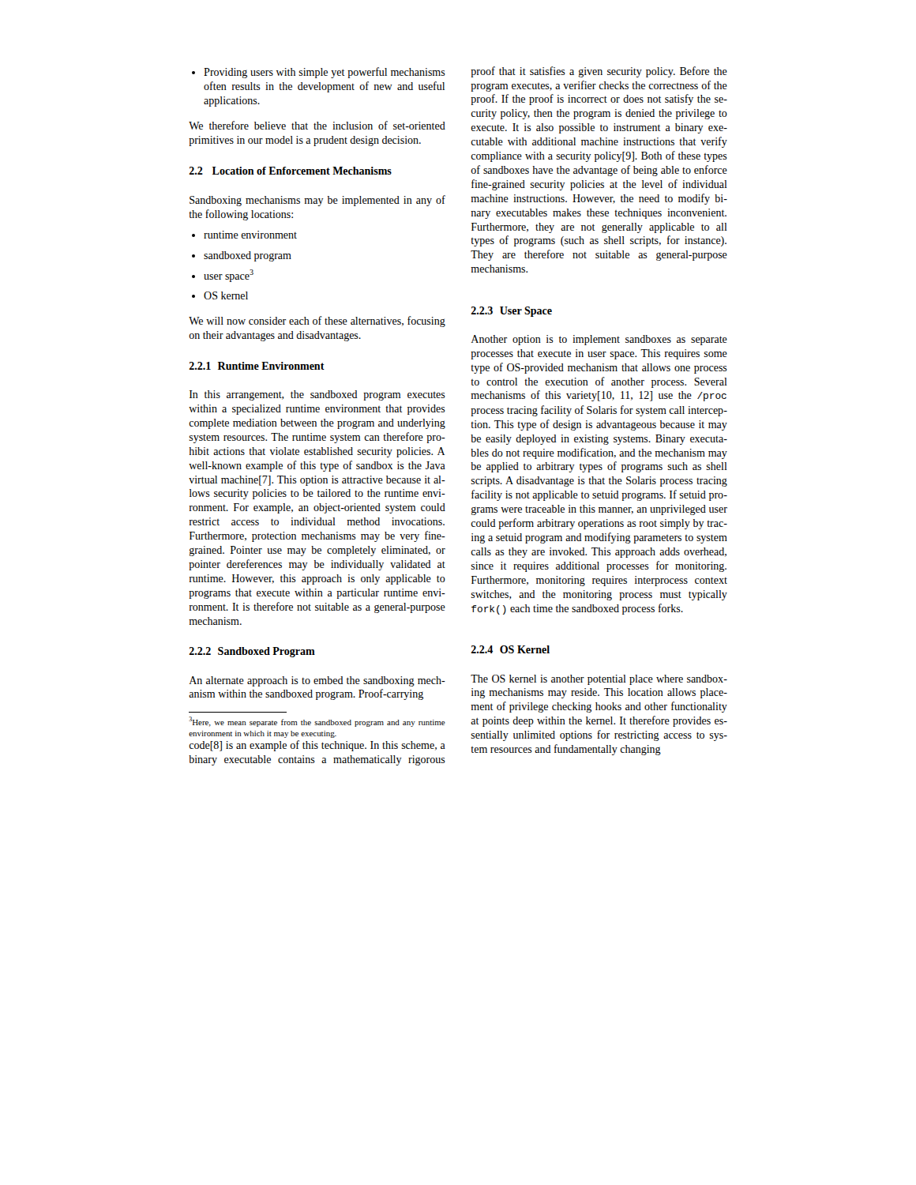Providing users with simple yet powerful mechanisms often results in the development of new and useful applications.
We therefore believe that the inclusion of set-oriented primitives in our model is a prudent design decision.
2.2 Location of Enforcement Mechanisms
Sandboxing mechanisms may be implemented in any of the following locations:
runtime environment
sandboxed program
user space3
OS kernel
We will now consider each of these alternatives, focusing on their advantages and disadvantages.
2.2.1 Runtime Environment
In this arrangement, the sandboxed program executes within a specialized runtime environment that provides complete mediation between the program and underlying system resources. The runtime system can therefore prohibit actions that violate established security policies. A well-known example of this type of sandbox is the Java virtual machine[7]. This option is attractive because it allows security policies to be tailored to the runtime environment. For example, an object-oriented system could restrict access to individual method invocations. Furthermore, protection mechanisms may be very fine-grained. Pointer use may be completely eliminated, or pointer dereferences may be individually validated at runtime. However, this approach is only applicable to programs that execute within a particular runtime environment. It is therefore not suitable as a general-purpose mechanism.
2.2.2 Sandboxed Program
An alternate approach is to embed the sandboxing mechanism within the sandboxed program. Proof-carrying
3Here, we mean separate from the sandboxed program and any runtime environment in which it may be executing.
code[8] is an example of this technique. In this scheme, a binary executable contains a mathematically rigorous proof that it satisfies a given security policy. Before the program executes, a verifier checks the correctness of the proof. If the proof is incorrect or does not satisfy the security policy, then the program is denied the privilege to execute. It is also possible to instrument a binary executable with additional machine instructions that verify compliance with a security policy[9]. Both of these types of sandboxes have the advantage of being able to enforce fine-grained security policies at the level of individual machine instructions. However, the need to modify binary executables makes these techniques inconvenient. Furthermore, they are not generally applicable to all types of programs (such as shell scripts, for instance). They are therefore not suitable as general-purpose mechanisms.
2.2.3 User Space
Another option is to implement sandboxes as separate processes that execute in user space. This requires some type of OS-provided mechanism that allows one process to control the execution of another process. Several mechanisms of this variety[10, 11, 12] use the /proc process tracing facility of Solaris for system call interception. This type of design is advantageous because it may be easily deployed in existing systems. Binary executables do not require modification, and the mechanism may be applied to arbitrary types of programs such as shell scripts. A disadvantage is that the Solaris process tracing facility is not applicable to setuid programs. If setuid programs were traceable in this manner, an unprivileged user could perform arbitrary operations as root simply by tracing a setuid program and modifying parameters to system calls as they are invoked. This approach adds overhead, since it requires additional processes for monitoring. Furthermore, monitoring requires interprocess context switches, and the monitoring process must typically fork() each time the sandboxed process forks.
2.2.4 OS Kernel
The OS kernel is another potential place where sandboxing mechanisms may reside. This location allows placement of privilege checking hooks and other functionality at points deep within the kernel. It therefore provides essentially unlimited options for restricting access to system resources and fundamentally changing